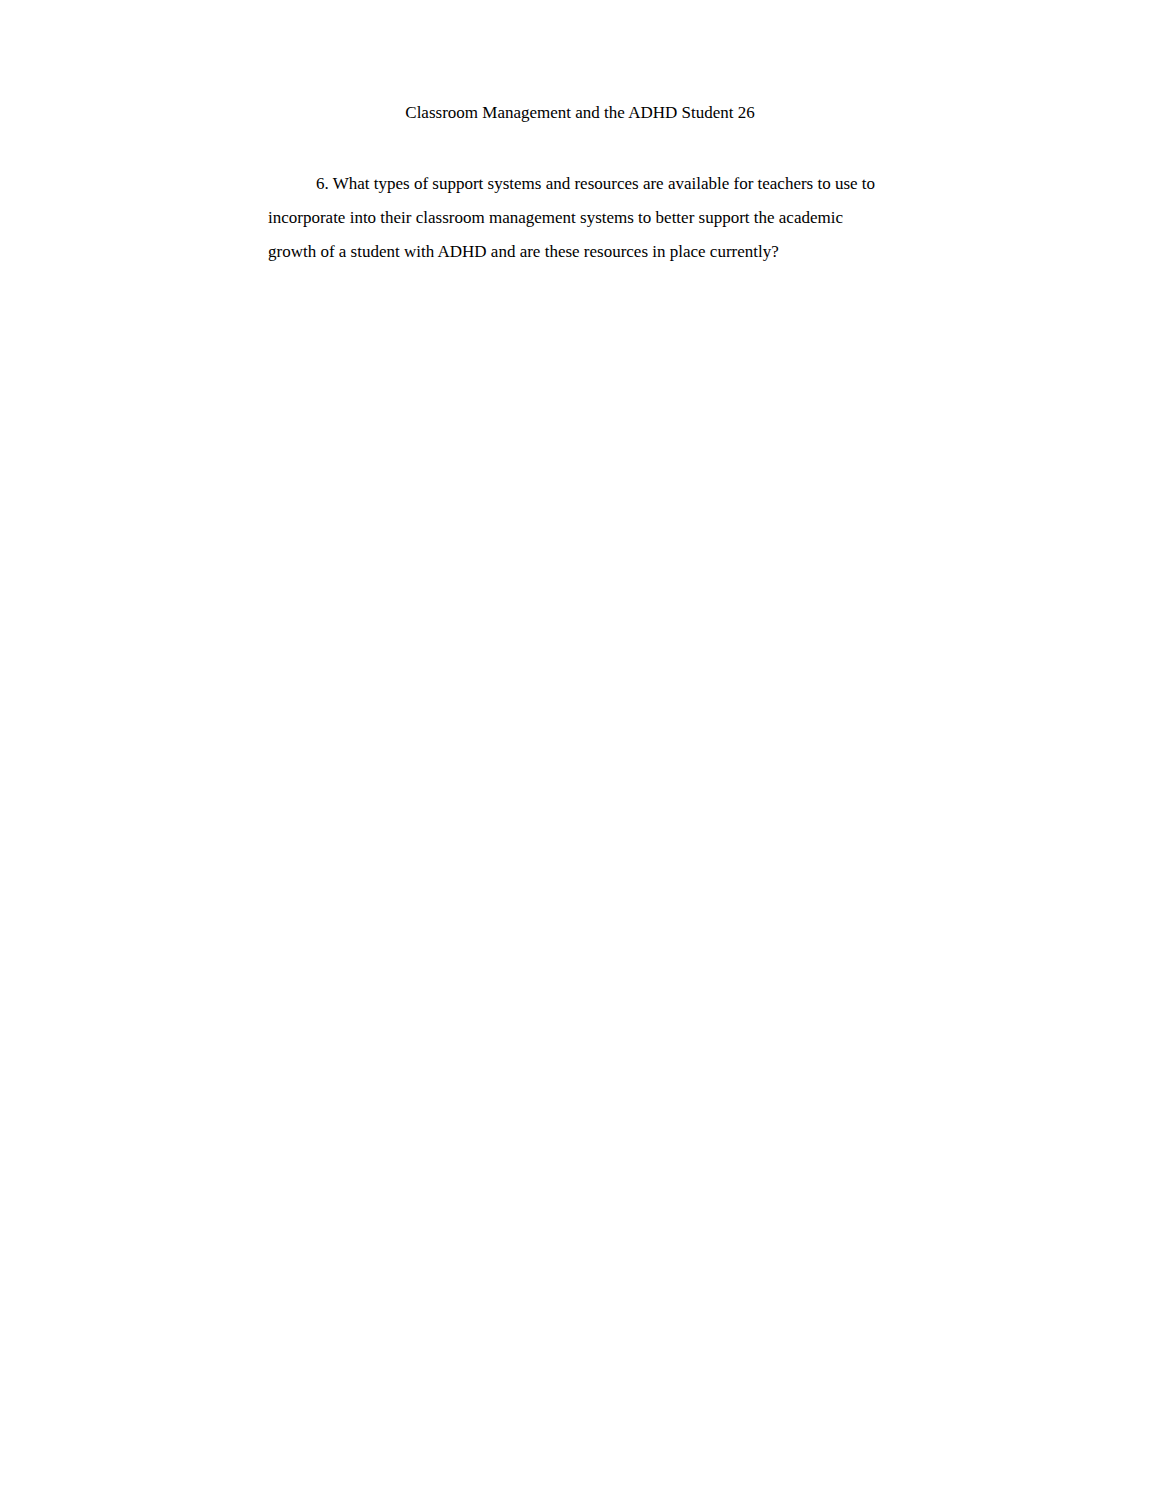Classroom Management and the ADHD Student 26
6. What types of support systems and resources are available for teachers to use to incorporate into their classroom management systems to better support the academic growth of a student with ADHD and are these resources in place currently?